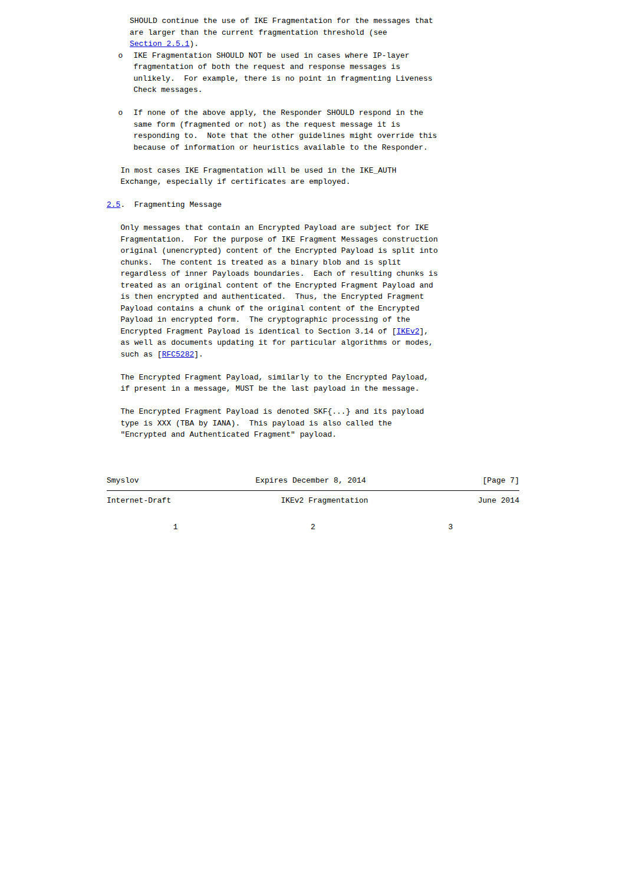SHOULD continue the use of IKE Fragmentation for the messages that
are larger than the current fragmentation threshold (see
Section 2.5.1).
o
IKE Fragmentation SHOULD NOT be used in cases where IP-layer
fragmentation of both the request and response messages is
unlikely.  For example, there is no point in fragmenting Liveness
Check messages.
o
If none of the above apply, the Responder SHOULD respond in the
same form (fragmented or not) as the request message it is
responding to.  Note that the other guidelines might override this
because of information or heuristics available to the Responder.
   In most cases IKE Fragmentation will be used in the IKE_AUTH
   Exchange, especially if certificates are employed.
2.5.  Fragmenting Message
   Only messages that contain an Encrypted Payload are subject for IKE
   Fragmentation.  For the purpose of IKE Fragment Messages construction
   original (unencrypted) content of the Encrypted Payload is split into
   chunks.  The content is treated as a binary blob and is split
   regardless of inner Payloads boundaries.  Each of resulting chunks is
   treated as an original content of the Encrypted Fragment Payload and
   is then encrypted and authenticated.  Thus, the Encrypted Fragment
   Payload contains a chunk of the original content of the Encrypted
   Payload in encrypted form.  The cryptographic processing of the
   Encrypted Fragment Payload is identical to Section 3.14 of [IKEv2],
   as well as documents updating it for particular algorithms or modes,
   such as [RFC5282].
   The Encrypted Fragment Payload, similarly to the Encrypted Payload,
   if present in a message, MUST be the last payload in the message.
   The Encrypted Fragment Payload is denoted SKF{...} and its payload
   type is XXX (TBA by IANA).  This payload is also called the
   "Encrypted and Authenticated Fragment" payload.
Smyslov Expires December 8, 2014 [Page 7]
Internet-Draft IKEv2 Fragmentation June 2014
1 2 3